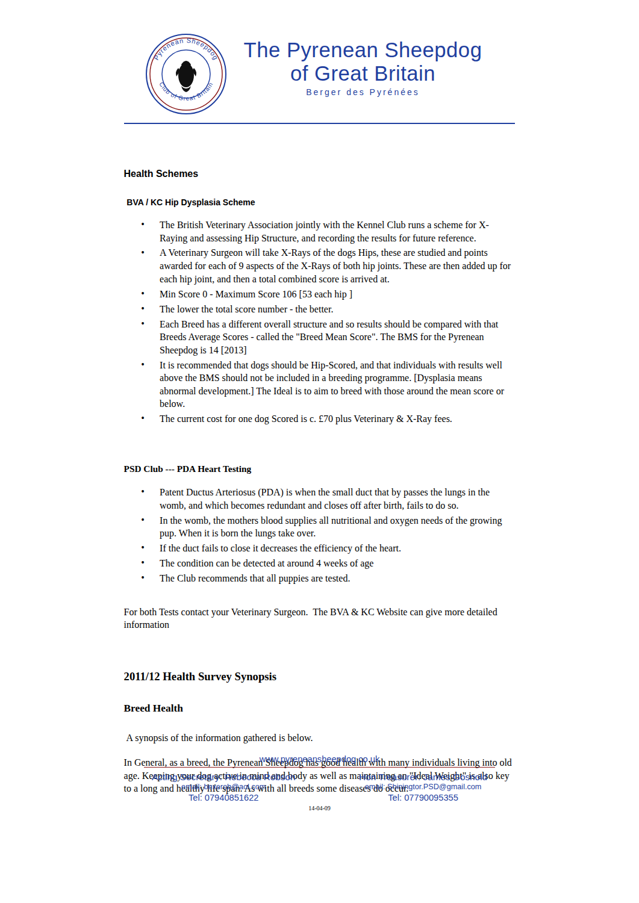Pyrenean Sheepdog Club of Great Britain
The Pyrenean Sheepdog
of Great Britain
Berger des Pyrénées
Health Schemes
BVA / KC Hip Dysplasia Scheme
The British Veterinary Association jointly with the Kennel Club runs a scheme for X-Raying and assessing Hip Structure, and recording the results for future reference.
A Veterinary Surgeon will take X-Rays of the dogs Hips, these are studied and points awarded for each of 9 aspects of the X-Rays of both hip joints. These are then added up for each hip joint, and then a total combined score is arrived at.
Min Score 0 - Maximum Score 106 [53 each hip ]
The lower the total score number - the better.
Each Breed has a different overall structure and so results should be compared with that Breeds Average Scores - called the "Breed Mean Score". The BMS for the Pyrenean Sheepdog is 14 [2013]
It is recommended that dogs should be Hip-Scored, and that individuals with results well above the BMS should not be included in a breeding programme. [Dysplasia means abnormal development.] The Ideal is to aim to breed with those around the mean score or below.
The current cost for one dog Scored is c. £70 plus Veterinary & X-Ray fees.
PSD Club --- PDA Heart Testing
Patent Ductus Arteriosus (PDA) is when the small duct that by passes the lungs in the womb, and which becomes redundant and closes off after birth, fails to do so.
In the womb, the mothers blood supplies all nutritional and oxygen needs of the growing pup. When it is born the lungs take over.
If the duct fails to close it decreases the efficiency of the heart.
The condition can be detected at around 4 weeks of age
The Club recommends that all puppies are tested.
For both Tests contact your Veterinary Surgeon. The BVA & KC Website can give more detailed information
2011/12 Health Survey Synopsis
Breed Health
A synopsis of the information gathered is below.
In General, as a breed, the Pyrenean Sheepdog has good health with many individuals living into old age. Keeping your dog active in mind and body as well as maintaining an "Ideal Weight" is also key to a long and healthy life span. As with all breeds some diseases do occur.
www.pyreneansheepdog.co.uk
Acting Secretary: Rebecca Robson
email: bexerob@aol.com
Tel: 07940851622
Hon Treasurer: James Gosnold
email: Shiningtor.PSD@gmail.com
Tel: 07790095355
14-04-09